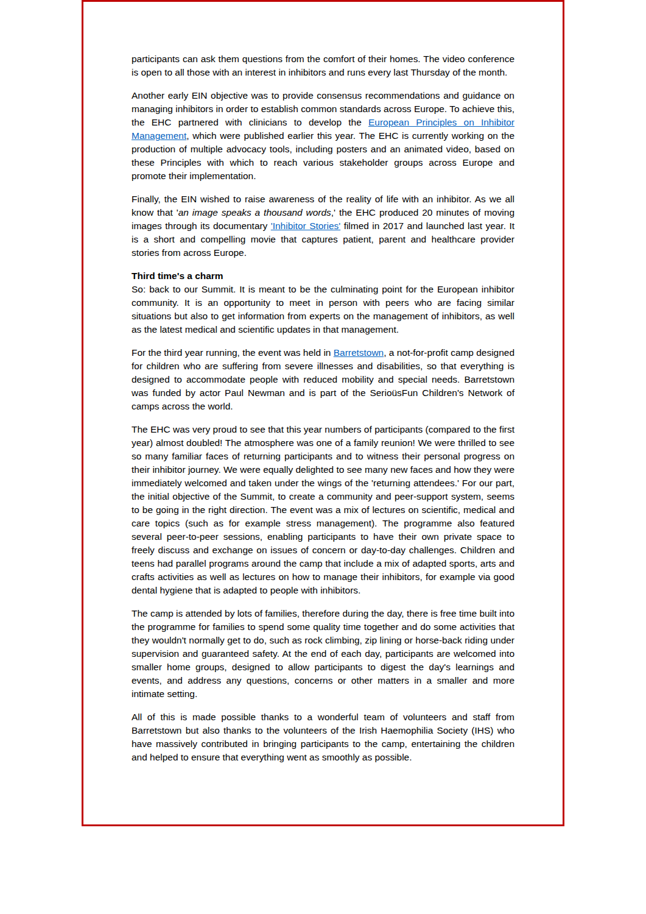participants can ask them questions from the comfort of their homes. The video conference is open to all those with an interest in inhibitors and runs every last Thursday of the month.
Another early EIN objective was to provide consensus recommendations and guidance on managing inhibitors in order to establish common standards across Europe. To achieve this, the EHC partnered with clinicians to develop the European Principles on Inhibitor Management, which were published earlier this year. The EHC is currently working on the production of multiple advocacy tools, including posters and an animated video, based on these Principles with which to reach various stakeholder groups across Europe and promote their implementation.
Finally, the EIN wished to raise awareness of the reality of life with an inhibitor. As we all know that 'an image speaks a thousand words,' the EHC produced 20 minutes of moving images through its documentary 'Inhibitor Stories' filmed in 2017 and launched last year. It is a short and compelling movie that captures patient, parent and healthcare provider stories from across Europe.
Third time's a charm
So: back to our Summit. It is meant to be the culminating point for the European inhibitor community. It is an opportunity to meet in person with peers who are facing similar situations but also to get information from experts on the management of inhibitors, as well as the latest medical and scientific updates in that management.
For the third year running, the event was held in Barretstown, a not-for-profit camp designed for children who are suffering from severe illnesses and disabilities, so that everything is designed to accommodate people with reduced mobility and special needs. Barretstown was funded by actor Paul Newman and is part of the SerioüsFun Children's Network of camps across the world.
The EHC was very proud to see that this year numbers of participants (compared to the first year) almost doubled! The atmosphere was one of a family reunion! We were thrilled to see so many familiar faces of returning participants and to witness their personal progress on their inhibitor journey. We were equally delighted to see many new faces and how they were immediately welcomed and taken under the wings of the 'returning attendees.' For our part, the initial objective of the Summit, to create a community and peer-support system, seems to be going in the right direction. The event was a mix of lectures on scientific, medical and care topics (such as for example stress management). The programme also featured several peer-to-peer sessions, enabling participants to have their own private space to freely discuss and exchange on issues of concern or day-to-day challenges. Children and teens had parallel programs around the camp that include a mix of adapted sports, arts and crafts activities as well as lectures on how to manage their inhibitors, for example via good dental hygiene that is adapted to people with inhibitors.
The camp is attended by lots of families, therefore during the day, there is free time built into the programme for families to spend some quality time together and do some activities that they wouldn't normally get to do, such as rock climbing, zip lining or horse-back riding under supervision and guaranteed safety. At the end of each day, participants are welcomed into smaller home groups, designed to allow participants to digest the day's learnings and events, and address any questions, concerns or other matters in a smaller and more intimate setting.
All of this is made possible thanks to a wonderful team of volunteers and staff from Barretstown but also thanks to the volunteers of the Irish Haemophilia Society (IHS) who have massively contributed in bringing participants to the camp, entertaining the children and helped to ensure that everything went as smoothly as possible.